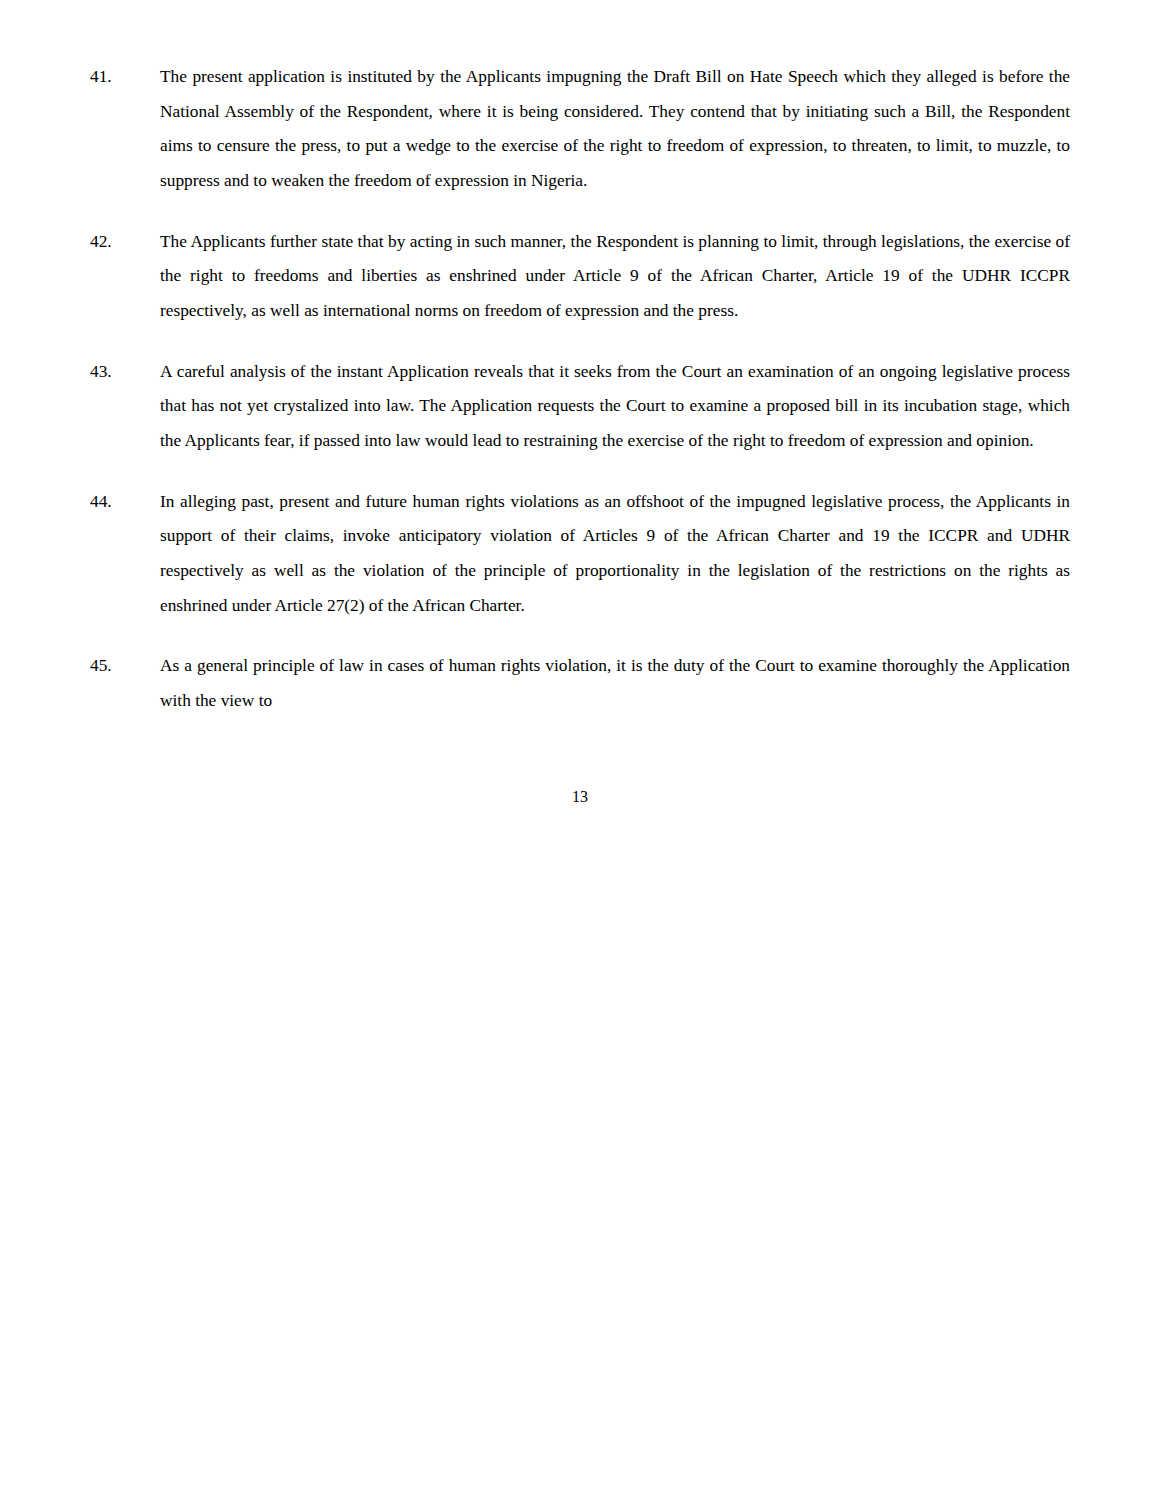The present application is instituted by the Applicants impugning the Draft Bill on Hate Speech which they alleged is before the National Assembly of the Respondent, where it is being considered. They contend that by initiating such a Bill, the Respondent aims to censure the press, to put a wedge to the exercise of the right to freedom of expression, to threaten, to limit, to muzzle, to suppress and to weaken the freedom of expression in Nigeria.
The Applicants further state that by acting in such manner, the Respondent is planning to limit, through legislations, the exercise of the right to freedoms and liberties as enshrined under Article 9 of the African Charter, Article 19 of the UDHR ICCPR respectively, as well as international norms on freedom of expression and the press.
A careful analysis of the instant Application reveals that it seeks from the Court an examination of an ongoing legislative process that has not yet crystalized into law. The Application requests the Court to examine a proposed bill in its incubation stage, which the Applicants fear, if passed into law would lead to restraining the exercise of the right to freedom of expression and opinion.
In alleging past, present and future human rights violations as an offshoot of the impugned legislative process, the Applicants in support of their claims, invoke anticipatory violation of Articles 9 of the African Charter and 19 the ICCPR and UDHR respectively as well as the violation of the principle of proportionality in the legislation of the restrictions on the rights as enshrined under Article 27(2) of the African Charter.
As a general principle of law in cases of human rights violation, it is the duty of the Court to examine thoroughly the Application with the view to
13